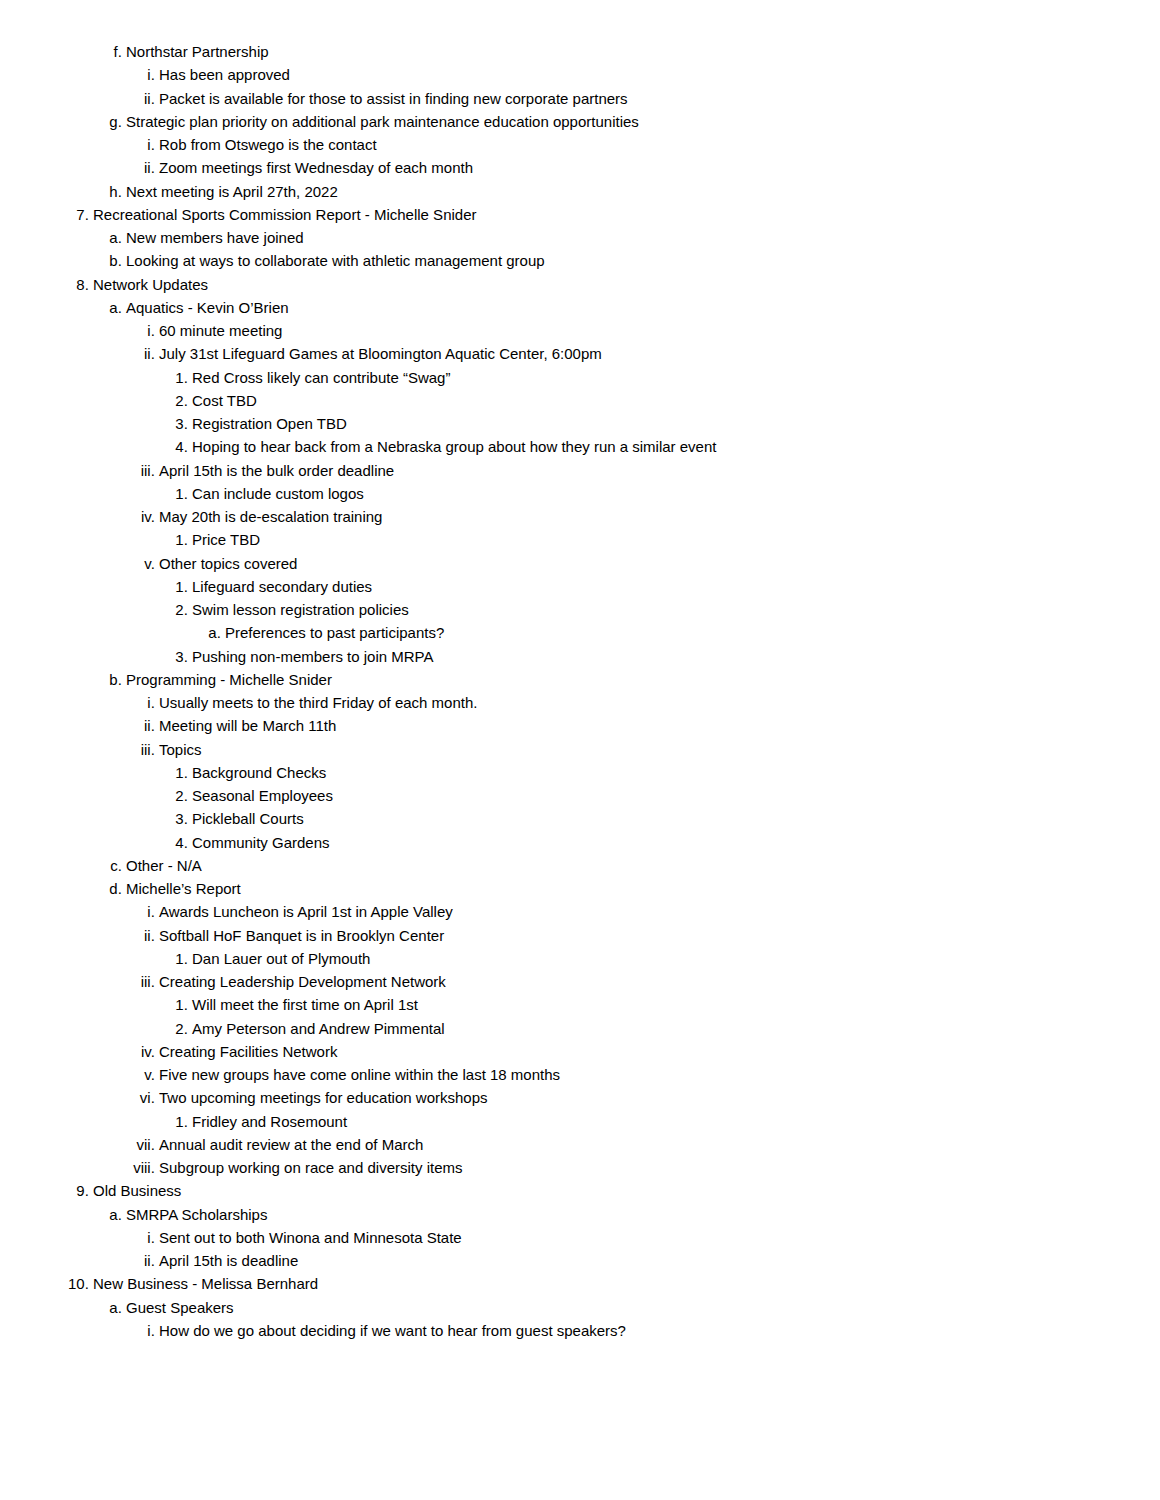Northstar Partnership
Has been approved
Packet is available for those to assist in finding new corporate partners
Strategic plan priority on additional park maintenance education opportunities
Rob from Otswego is the contact
Zoom meetings first Wednesday of each month
Next meeting is April 27th, 2022
Recreational Sports Commission Report - Michelle Snider
New members have joined
Looking at ways to collaborate with athletic management group
Network Updates
Aquatics - Kevin O’Brien
60 minute meeting
July 31st Lifeguard Games at Bloomington Aquatic Center, 6:00pm
Red Cross likely can contribute “Swag”
Cost TBD
Registration Open TBD
Hoping to hear back from a Nebraska group about how they run a similar event
April 15th is the bulk order deadline
Can include custom logos
May 20th is de-escalation training
Price TBD
Other topics covered
Lifeguard secondary duties
Swim lesson registration policies
Preferences to past participants?
Pushing non-members to join MRPA
Programming - Michelle Snider
Usually meets to the third Friday of each month.
Meeting will be March 11th
Topics
Background Checks
Seasonal Employees
Pickleball Courts
Community Gardens
Other - N/A
Michelle’s Report
Awards Luncheon is April 1st in Apple Valley
Softball HoF Banquet is in Brooklyn Center
Dan Lauer out of Plymouth
Creating Leadership Development Network
Will meet the first time on April 1st
Amy Peterson and Andrew Pimmental
Creating Facilities Network
Five new groups have come online within the last 18 months
Two upcoming meetings for education workshops
Fridley and Rosemount
Annual audit review at the end of March
Subgroup working on race and diversity items
Old Business
SMRPA Scholarships
Sent out to both Winona and Minnesota State
April 15th is deadline
New Business - Melissa Bernhard
Guest Speakers
How do we go about deciding if we want to hear from guest speakers?